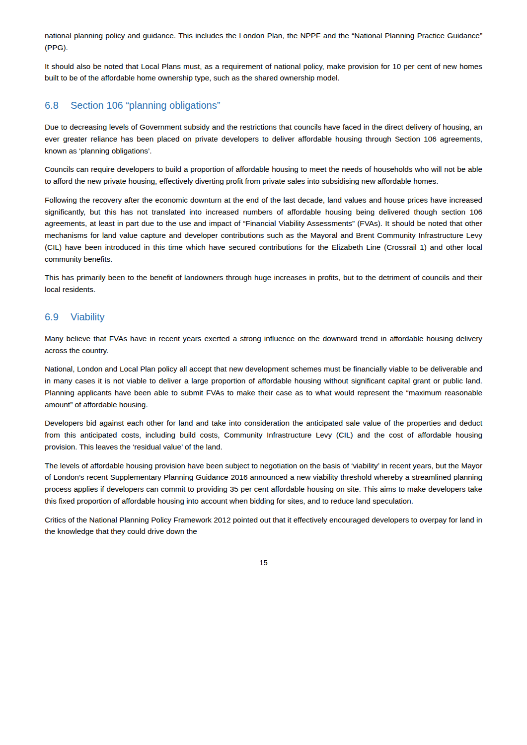national planning policy and guidance. This includes the London Plan, the NPPF and the “National Planning Practice Guidance” (PPG).
It should also be noted that Local Plans must, as a requirement of national policy, make provision for 10 per cent of new homes built to be of the affordable home ownership type, such as the shared ownership model.
6.8 Section 106 “planning obligations”
Due to decreasing levels of Government subsidy and the restrictions that councils have faced in the direct delivery of housing, an ever greater reliance has been placed on private developers to deliver affordable housing through Section 106 agreements, known as ‘planning obligations’.
Councils can require developers to build a proportion of affordable housing to meet the needs of households who will not be able to afford the new private housing, effectively diverting profit from private sales into subsidising new affordable homes.
Following the recovery after the economic downturn at the end of the last decade, land values and house prices have increased significantly, but this has not translated into increased numbers of affordable housing being delivered though section 106 agreements, at least in part due to the use and impact of “Financial Viability Assessments” (FVAs). It should be noted that other mechanisms for land value capture and developer contributions such as the Mayoral and Brent Community Infrastructure Levy (CIL) have been introduced in this time which have secured contributions for the Elizabeth Line (Crossrail 1) and other local community benefits.
This has primarily been to the benefit of landowners through huge increases in profits, but to the detriment of councils and their local residents.
6.9 Viability
Many believe that FVAs have in recent years exerted a strong influence on the downward trend in affordable housing delivery across the country.
National, London and Local Plan policy all accept that new development schemes must be financially viable to be deliverable and in many cases it is not viable to deliver a large proportion of affordable housing without significant capital grant or public land. Planning applicants have been able to submit FVAs to make their case as to what would represent the “maximum reasonable amount” of affordable housing.
Developers bid against each other for land and take into consideration the anticipated sale value of the properties and deduct from this anticipated costs, including build costs, Community Infrastructure Levy (CIL) and the cost of affordable housing provision. This leaves the ‘residual value’ of the land.
The levels of affordable housing provision have been subject to negotiation on the basis of ‘viability’ in recent years, but the Mayor of London’s recent Supplementary Planning Guidance 2016 announced a new viability threshold whereby a streamlined planning process applies if developers can commit to providing 35 per cent affordable housing on site. This aims to make developers take this fixed proportion of affordable housing into account when bidding for sites, and to reduce land speculation.
Critics of the National Planning Policy Framework 2012 pointed out that it effectively encouraged developers to overpay for land in the knowledge that they could drive down the
15